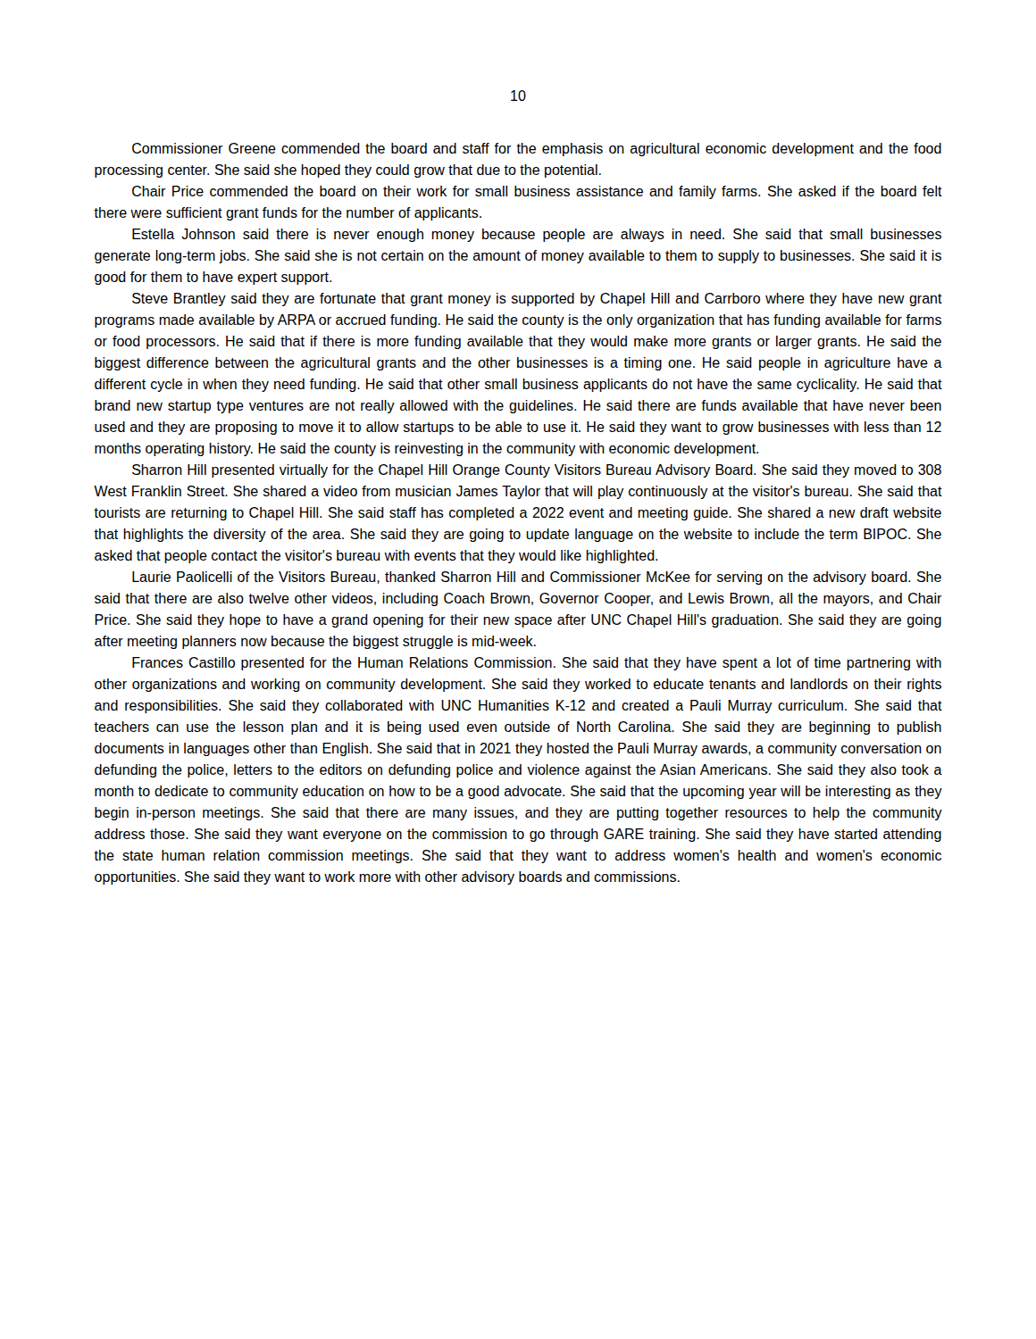10
Commissioner Greene commended the board and staff for the emphasis on agricultural economic development and the food processing center. She said she hoped they could grow that due to the potential.
Chair Price commended the board on their work for small business assistance and family farms. She asked if the board felt there were sufficient grant funds for the number of applicants.
Estella Johnson said there is never enough money because people are always in need. She said that small businesses generate long-term jobs. She said she is not certain on the amount of money available to them to supply to businesses. She said it is good for them to have expert support.
Steve Brantley said they are fortunate that grant money is supported by Chapel Hill and Carrboro where they have new grant programs made available by ARPA or accrued funding. He said the county is the only organization that has funding available for farms or food processors. He said that if there is more funding available that they would make more grants or larger grants. He said the biggest difference between the agricultural grants and the other businesses is a timing one. He said people in agriculture have a different cycle in when they need funding. He said that other small business applicants do not have the same cyclicality. He said that brand new startup type ventures are not really allowed with the guidelines. He said there are funds available that have never been used and they are proposing to move it to allow startups to be able to use it. He said they want to grow businesses with less than 12 months operating history. He said the county is reinvesting in the community with economic development.
Sharron Hill presented virtually for the Chapel Hill Orange County Visitors Bureau Advisory Board. She said they moved to 308 West Franklin Street. She shared a video from musician James Taylor that will play continuously at the visitor's bureau. She said that tourists are returning to Chapel Hill. She said staff has completed a 2022 event and meeting guide. She shared a new draft website that highlights the diversity of the area. She said they are going to update language on the website to include the term BIPOC. She asked that people contact the visitor's bureau with events that they would like highlighted.
Laurie Paolicelli of the Visitors Bureau, thanked Sharron Hill and Commissioner McKee for serving on the advisory board. She said that there are also twelve other videos, including Coach Brown, Governor Cooper, and Lewis Brown, all the mayors, and Chair Price. She said they hope to have a grand opening for their new space after UNC Chapel Hill's graduation. She said they are going after meeting planners now because the biggest struggle is mid-week.
Frances Castillo presented for the Human Relations Commission. She said that they have spent a lot of time partnering with other organizations and working on community development. She said they worked to educate tenants and landlords on their rights and responsibilities. She said they collaborated with UNC Humanities K-12 and created a Pauli Murray curriculum. She said that teachers can use the lesson plan and it is being used even outside of North Carolina. She said they are beginning to publish documents in languages other than English. She said that in 2021 they hosted the Pauli Murray awards, a community conversation on defunding the police, letters to the editors on defunding police and violence against the Asian Americans. She said they also took a month to dedicate to community education on how to be a good advocate. She said that the upcoming year will be interesting as they begin in-person meetings. She said that there are many issues, and they are putting together resources to help the community address those. She said they want everyone on the commission to go through GARE training. She said they have started attending the state human relation commission meetings. She said that they want to address women's health and women's economic opportunities. She said they want to work more with other advisory boards and commissions.